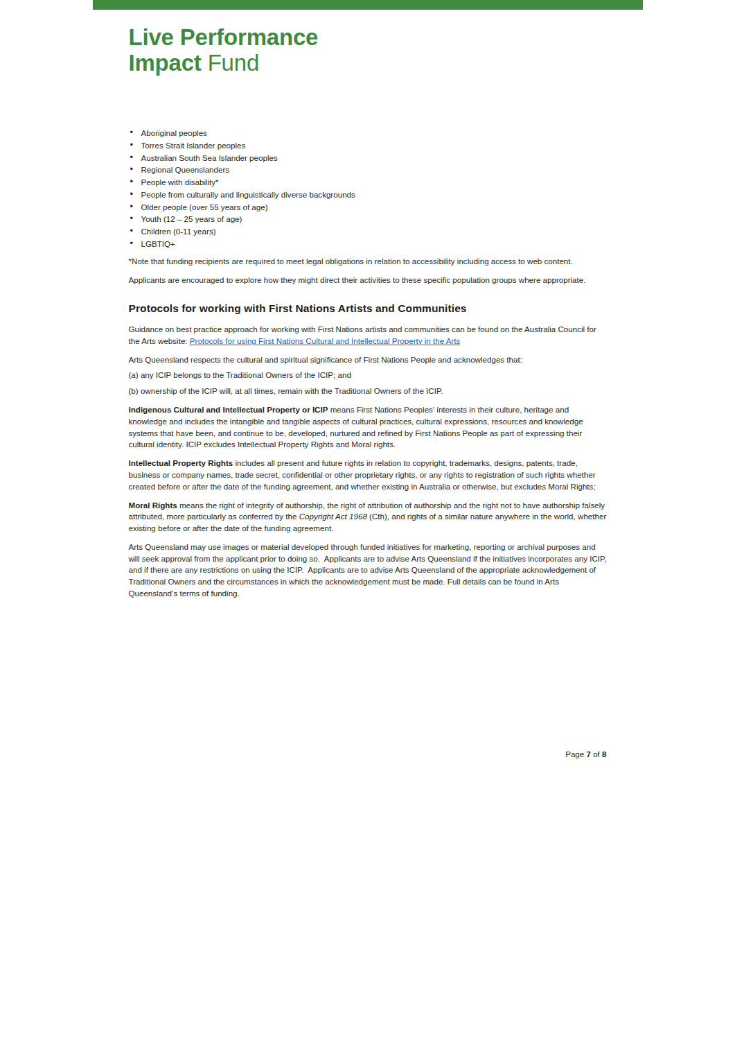Live Performance
Impact Fund
Aboriginal peoples
Torres Strait Islander peoples
Australian South Sea Islander peoples
Regional Queenslanders
People with disability*
People from culturally and linguistically diverse backgrounds
Older people (over 55 years of age)
Youth (12 – 25 years of age)
Children (0-11 years)
LGBTIQ+
*Note that funding recipients are required to meet legal obligations in relation to accessibility including access to web content.
Applicants are encouraged to explore how they might direct their activities to these specific population groups where appropriate.
Protocols for working with First Nations Artists and Communities
Guidance on best practice approach for working with First Nations artists and communities can be found on the Australia Council for the Arts website: Protocols for using First Nations Cultural and Intellectual Property in the Arts
Arts Queensland respects the cultural and spiritual significance of First Nations People and acknowledges that:
(a) any ICIP belongs to the Traditional Owners of the ICIP; and
(b) ownership of the ICIP will, at all times, remain with the Traditional Owners of the ICIP.
Indigenous Cultural and Intellectual Property or ICIP means First Nations Peoples' interests in their culture, heritage and knowledge and includes the intangible and tangible aspects of cultural practices, cultural expressions, resources and knowledge systems that have been, and continue to be, developed, nurtured and refined by First Nations People as part of expressing their cultural identity. ICIP excludes Intellectual Property Rights and Moral rights.
Intellectual Property Rights includes all present and future rights in relation to copyright, trademarks, designs, patents, trade, business or company names, trade secret, confidential or other proprietary rights, or any rights to registration of such rights whether created before or after the date of the funding agreement, and whether existing in Australia or otherwise, but excludes Moral Rights;
Moral Rights means the right of integrity of authorship, the right of attribution of authorship and the right not to have authorship falsely attributed, more particularly as conferred by the Copyright Act 1968 (Cth), and rights of a similar nature anywhere in the world, whether existing before or after the date of the funding agreement.
Arts Queensland may use images or material developed through funded initiatives for marketing, reporting or archival purposes and will seek approval from the applicant prior to doing so. Applicants are to advise Arts Queensland if the initiatives incorporates any ICIP, and if there are any restrictions on using the ICIP. Applicants are to advise Arts Queensland of the appropriate acknowledgement of Traditional Owners and the circumstances in which the acknowledgement must be made. Full details can be found in Arts Queensland’s terms of funding.
Page 7 of 8